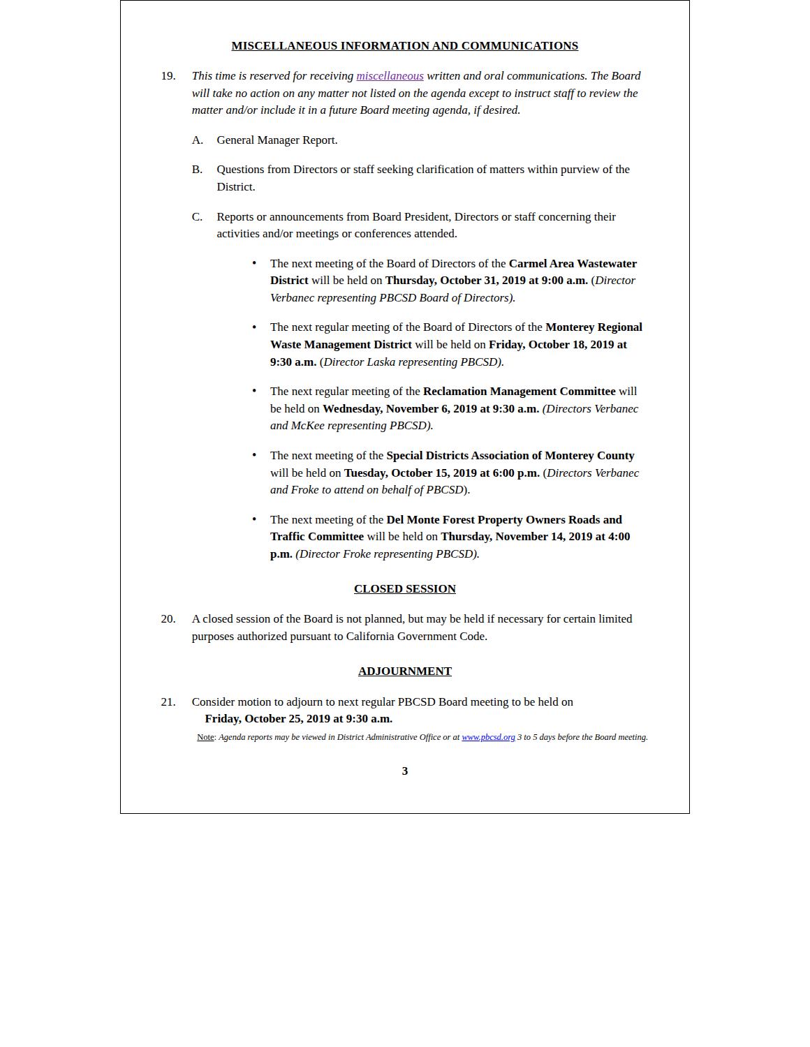MISCELLANEOUS INFORMATION AND COMMUNICATIONS
19. This time is reserved for receiving miscellaneous written and oral communications. The Board will take no action on any matter not listed on the agenda except to instruct staff to review the matter and/or include it in a future Board meeting agenda, if desired.
A. General Manager Report.
B. Questions from Directors or staff seeking clarification of matters within purview of the District.
C. Reports or announcements from Board President, Directors or staff concerning their activities and/or meetings or conferences attended.
The next meeting of the Board of Directors of the Carmel Area Wastewater District will be held on Thursday, October 31, 2019 at 9:00 a.m. (Director Verbanec representing PBCSD Board of Directors).
The next regular meeting of the Board of Directors of the Monterey Regional Waste Management District will be held on Friday, October 18, 2019 at 9:30 a.m. (Director Laska representing PBCSD).
The next regular meeting of the Reclamation Management Committee will be held on Wednesday, November 6, 2019 at 9:30 a.m. (Directors Verbanec and McKee representing PBCSD).
The next meeting of the Special Districts Association of Monterey County will be held on Tuesday, October 15, 2019 at 6:00 p.m. (Directors Verbanec and Froke to attend on behalf of PBCSD).
The next meeting of the Del Monte Forest Property Owners Roads and Traffic Committee will be held on Thursday, November 14, 2019 at 4:00 p.m. (Director Froke representing PBCSD).
CLOSED SESSION
20. A closed session of the Board is not planned, but may be held if necessary for certain limited purposes authorized pursuant to California Government Code.
ADJOURNMENT
21. Consider motion to adjourn to next regular PBCSD Board meeting to be held on Friday, October 25, 2019 at 9:30 a.m.
Note: Agenda reports may be viewed in District Administrative Office or at www.pbcsd.org 3 to 5 days before the Board meeting.
3